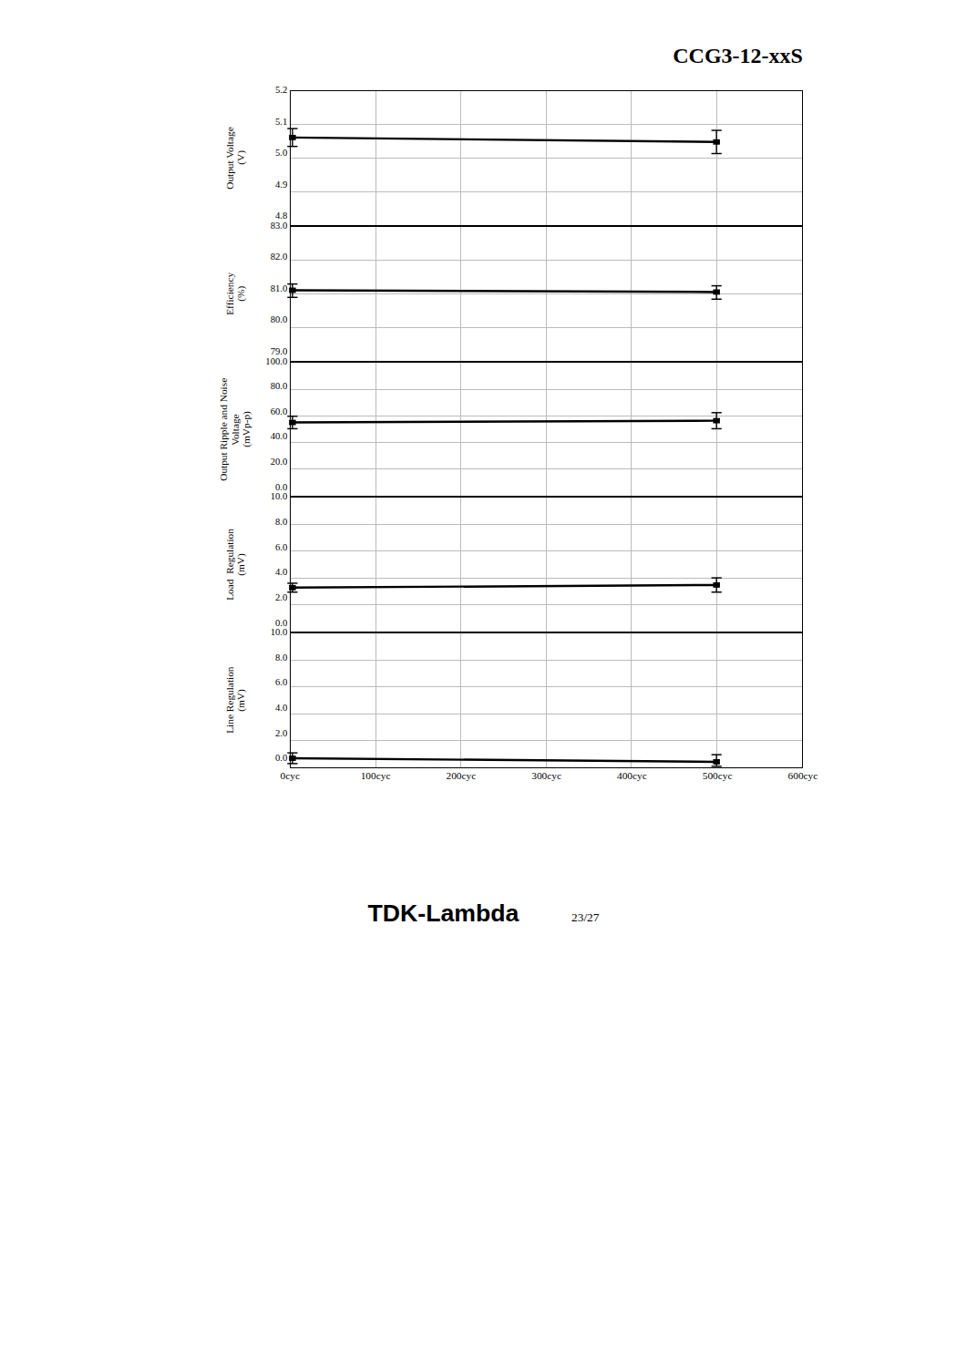CCG3-12-xxS
Output Voltage
(V)
5.2 5.1 5.0 4.9 4.8
Efficiency
(%)
83.0 82.0 81.0 80.0 79.0
Output Ripple and Noise Voltage
(mVp-p)
100.0 80.0 60.0 40.0 20.0 0.0
Load Regulation
(mV)
10.0 8.0 6.0 4.0 2.0 0.0
Line Regulation
(mV)
10.0 8.0 6.0 4.0 2.0 0.0
0cyc 100cyc 200cyc 300cyc 400cyc 500cyc 600cyc
TDK-Lambda 23/27